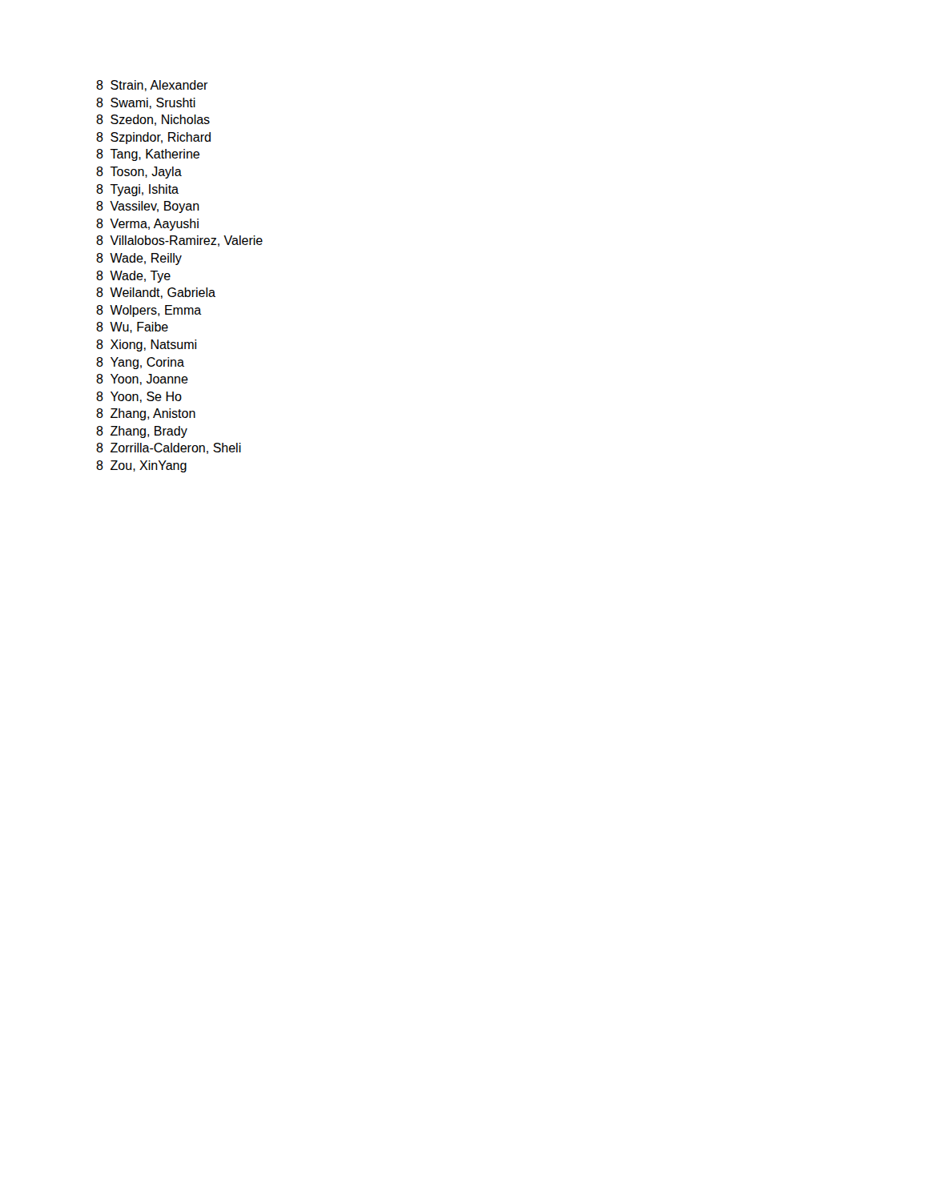8 Strain, Alexander
8 Swami, Srushti
8 Szedon, Nicholas
8 Szpindor, Richard
8 Tang, Katherine
8 Toson, Jayla
8 Tyagi, Ishita
8 Vassilev, Boyan
8 Verma, Aayushi
8 Villalobos-Ramirez, Valerie
8 Wade, Reilly
8 Wade, Tye
8 Weilandt, Gabriela
8 Wolpers, Emma
8 Wu, Faibe
8 Xiong, Natsumi
8 Yang, Corina
8 Yoon, Joanne
8 Yoon, Se Ho
8 Zhang, Aniston
8 Zhang, Brady
8 Zorrilla-Calderon, Sheli
8 Zou, XinYang